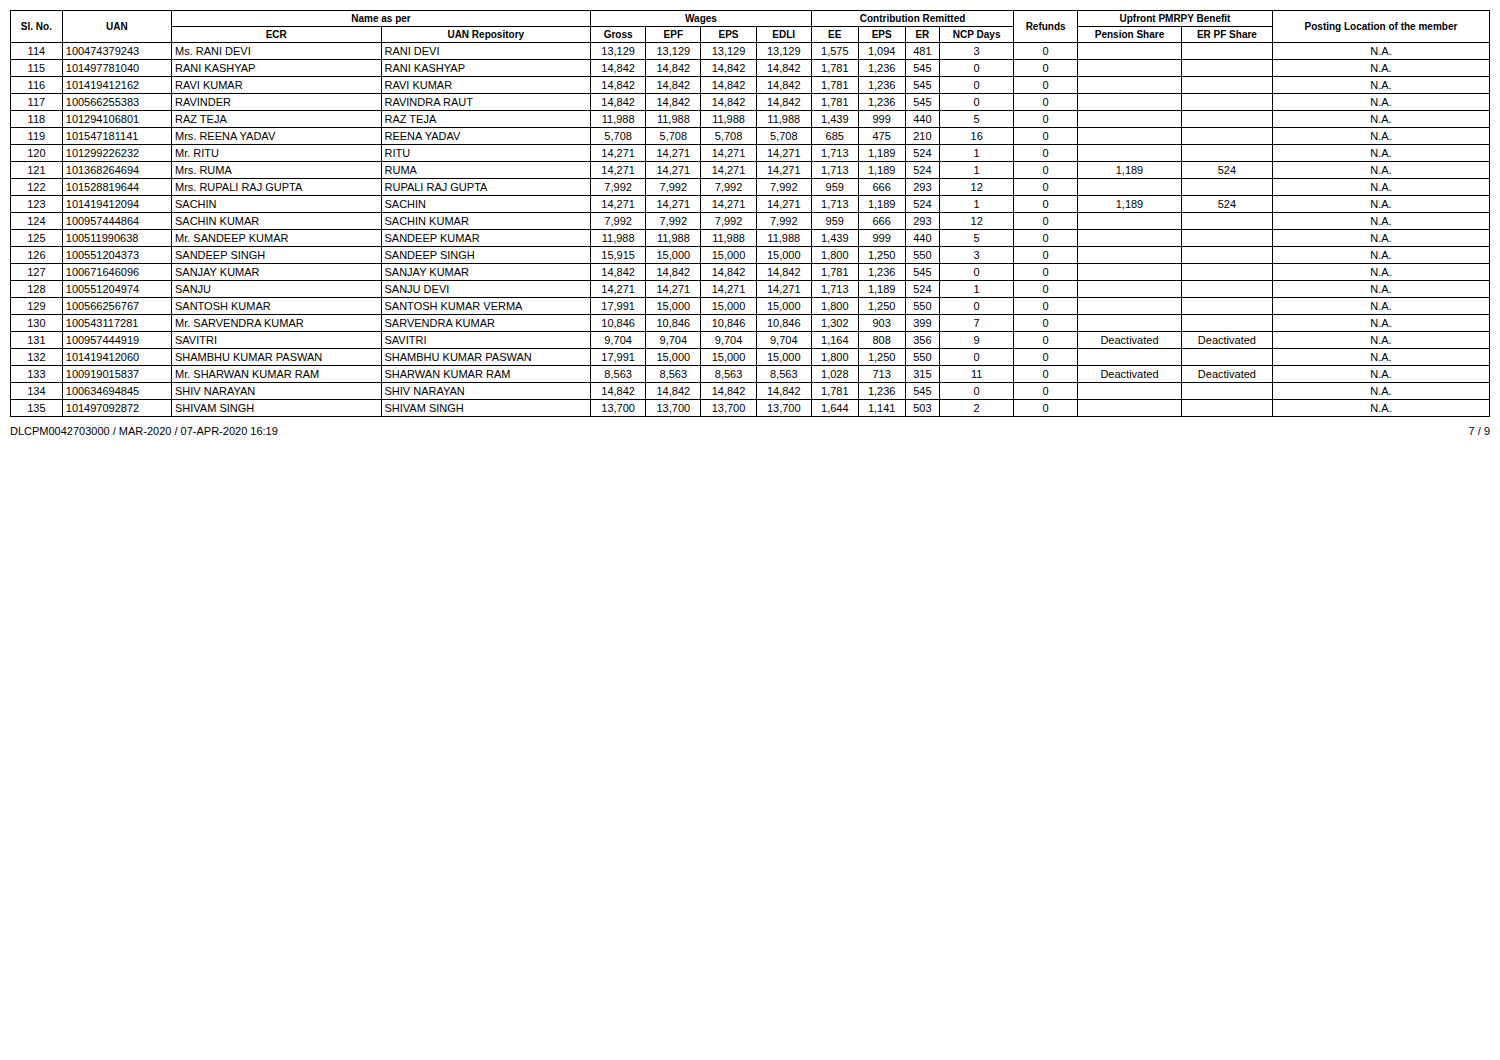| Sl. No. | UAN | Name as per | Wages | Contribution Remitted | Refunds | Upfront PMRPY Benefit | Posting Location of the member |
| --- | --- | --- | --- | --- | --- | --- | --- |
| ECR | UAN Repository | Gross | EPF | EPS | EDLI | EE | EPS | ER | NCP Days | Pension Share | ER PF Share |
| 114 | 100474379243 | Ms. RANI DEVI | RANI DEVI | 13,129 | 13,129 | 13,129 | 13,129 | 1,575 | 1,094 | 481 | 3 | 0 | | | N.A. |
| 115 | 101497781040 | RANI KASHYAP | RANI KASHYAP | 14,842 | 14,842 | 14,842 | 14,842 | 1,781 | 1,236 | 545 | 0 | 0 | | | N.A. |
| 116 | 101419412162 | RAVI KUMAR | RAVI KUMAR | 14,842 | 14,842 | 14,842 | 14,842 | 1,781 | 1,236 | 545 | 0 | 0 | | | N.A. |
| 117 | 100566255383 | RAVINDER | RAVINDRA RAUT | 14,842 | 14,842 | 14,842 | 14,842 | 1,781 | 1,236 | 545 | 0 | 0 | | | N.A. |
| 118 | 101294106801 | RAZ TEJA | RAZ TEJA | 11,988 | 11,988 | 11,988 | 11,988 | 1,439 | 999 | 440 | 5 | 0 | | | N.A. |
| 119 | 101547181141 | Mrs. REENA YADAV | REENA YADAV | 5,708 | 5,708 | 5,708 | 5,708 | 685 | 475 | 210 | 16 | 0 | | | N.A. |
| 120 | 101299226232 | Mr. RITU | RITU | 14,271 | 14,271 | 14,271 | 14,271 | 1,713 | 1,189 | 524 | 1 | 0 | | | N.A. |
| 121 | 101368264694 | Mrs. RUMA | RUMA | 14,271 | 14,271 | 14,271 | 14,271 | 1,713 | 1,189 | 524 | 1 | 0 | 1,189 | 524 | N.A. |
| 122 | 101528819644 | Mrs. RUPALI RAJ GUPTA | RUPALI RAJ GUPTA | 7,992 | 7,992 | 7,992 | 7,992 | 959 | 666 | 293 | 12 | 0 | | | N.A. |
| 123 | 101419412094 | SACHIN | SACHIN | 14,271 | 14,271 | 14,271 | 14,271 | 1,713 | 1,189 | 524 | 1 | 0 | 1,189 | 524 | N.A. |
| 124 | 100957444864 | SACHIN KUMAR | SACHIN KUMAR | 7,992 | 7,992 | 7,992 | 7,992 | 959 | 666 | 293 | 12 | 0 | | | N.A. |
| 125 | 100511990638 | Mr. SANDEEP KUMAR | SANDEEP KUMAR | 11,988 | 11,988 | 11,988 | 11,988 | 1,439 | 999 | 440 | 5 | 0 | | | N.A. |
| 126 | 100551204373 | SANDEEP SINGH | SANDEEP SINGH | 15,915 | 15,000 | 15,000 | 15,000 | 1,800 | 1,250 | 550 | 3 | 0 | | | N.A. |
| 127 | 100671646096 | SANJAY KUMAR | SANJAY KUMAR | 14,842 | 14,842 | 14,842 | 14,842 | 1,781 | 1,236 | 545 | 0 | 0 | | | N.A. |
| 128 | 100551204974 | SANJU | SANJU DEVI | 14,271 | 14,271 | 14,271 | 14,271 | 1,713 | 1,189 | 524 | 1 | 0 | | | N.A. |
| 129 | 100566256767 | SANTOSH KUMAR | SANTOSH KUMAR VERMA | 17,991 | 15,000 | 15,000 | 15,000 | 1,800 | 1,250 | 550 | 0 | 0 | | | N.A. |
| 130 | 100543117281 | Mr. SARVENDRA KUMAR | SARVENDRA KUMAR | 10,846 | 10,846 | 10,846 | 10,846 | 1,302 | 903 | 399 | 7 | 0 | | | N.A. |
| 131 | 100957444919 | SAVITRI | SAVITRI | 9,704 | 9,704 | 9,704 | 9,704 | 1,164 | 808 | 356 | 9 | 0 | Deactivated | Deactivated | N.A. |
| 132 | 101419412060 | SHAMBHU KUMAR PASWAN | SHAMBHU KUMAR PASWAN | 17,991 | 15,000 | 15,000 | 15,000 | 1,800 | 1,250 | 550 | 0 | 0 | | | N.A. |
| 133 | 100919015837 | Mr. SHARWAN KUMAR RAM | SHARWAN KUMAR RAM | 8,563 | 8,563 | 8,563 | 8,563 | 1,028 | 713 | 315 | 11 | 0 | Deactivated | Deactivated | N.A. |
| 134 | 100634694845 | SHIV NARAYAN | SHIV NARAYAN | 14,842 | 14,842 | 14,842 | 14,842 | 1,781 | 1,236 | 545 | 0 | 0 | | | N.A. |
| 135 | 101497092872 | SHIVAM SINGH | SHIVAM SINGH | 13,700 | 13,700 | 13,700 | 13,700 | 1,644 | 1,141 | 503 | 2 | 0 | | | N.A. |
DLCPM0042703000 / MAR-2020 / 07-APR-2020 16:19 7 / 9